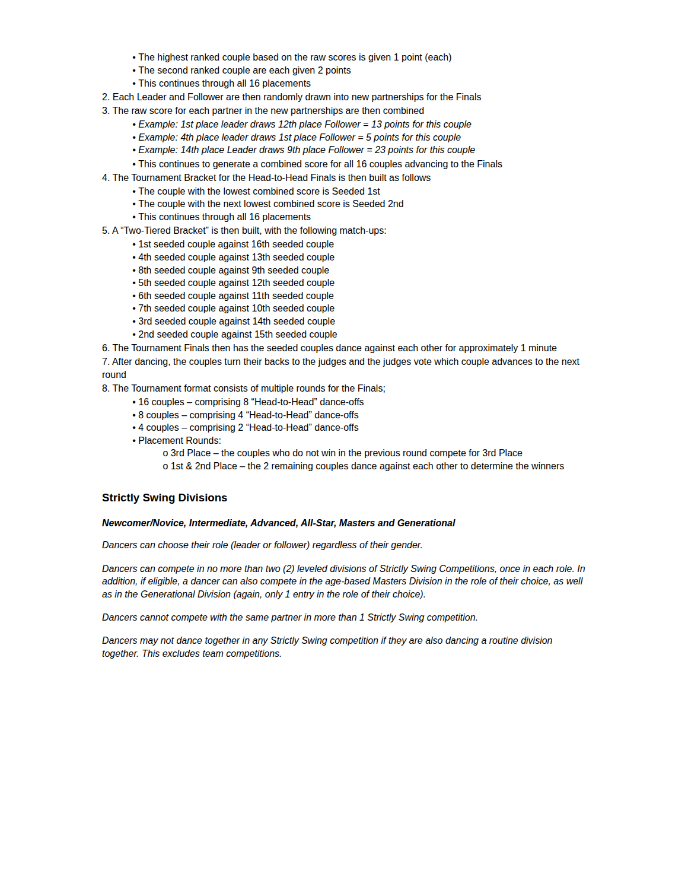The highest ranked couple based on the raw scores is given 1 point (each)
The second ranked couple are each given 2 points
This continues through all 16 placements
2. Each Leader and Follower are then randomly drawn into new partnerships for the Finals
3. The raw score for each partner in the new partnerships are then combined
Example: 1st place leader draws 12th place Follower = 13 points for this couple
Example: 4th place leader draws 1st place Follower = 5 points for this couple
Example: 14th place Leader draws 9th place Follower = 23 points for this couple
This continues to generate a combined score for all 16 couples advancing to the Finals
4. The Tournament Bracket for the Head-to-Head Finals is then built as follows
The couple with the lowest combined score is Seeded 1st
The couple with the next lowest combined score is Seeded 2nd
This continues through all 16 placements
5. A “Two-Tiered Bracket” is then built, with the following match-ups:
1st seeded couple against 16th seeded couple
4th seeded couple against 13th seeded couple
8th seeded couple against 9th seeded couple
5th seeded couple against 12th seeded couple
6th seeded couple against 11th seeded couple
7th seeded couple against 10th seeded couple
3rd seeded couple against 14th seeded couple
2nd seeded couple against 15th seeded couple
6. The Tournament Finals then has the seeded couples dance against each other for approximately 1 minute
7. After dancing, the couples turn their backs to the judges and the judges vote which couple advances to the next round
8. The Tournament format consists of multiple rounds for the Finals;
16 couples – comprising 8 “Head-to-Head” dance-offs
8 couples – comprising 4 “Head-to-Head” dance-offs
4 couples – comprising 2 “Head-to-Head” dance-offs
Placement Rounds:
3rd Place – the couples who do not win in the previous round compete for 3rd Place
1st & 2nd Place – the 2 remaining couples dance against each other to determine the winners
Strictly Swing Divisions
Newcomer/Novice, Intermediate, Advanced, All-Star, Masters and Generational
Dancers can choose their role (leader or follower) regardless of their gender.
Dancers can compete in no more than two (2) leveled divisions of Strictly Swing Competitions, once in each role. In addition, if eligible, a dancer can also compete in the age-based Masters Division in the role of their choice, as well as in the Generational Division (again, only 1 entry in the role of their choice).
Dancers cannot compete with the same partner in more than 1 Strictly Swing competition.
Dancers may not dance together in any Strictly Swing competition if they are also dancing a routine division together. This excludes team competitions.